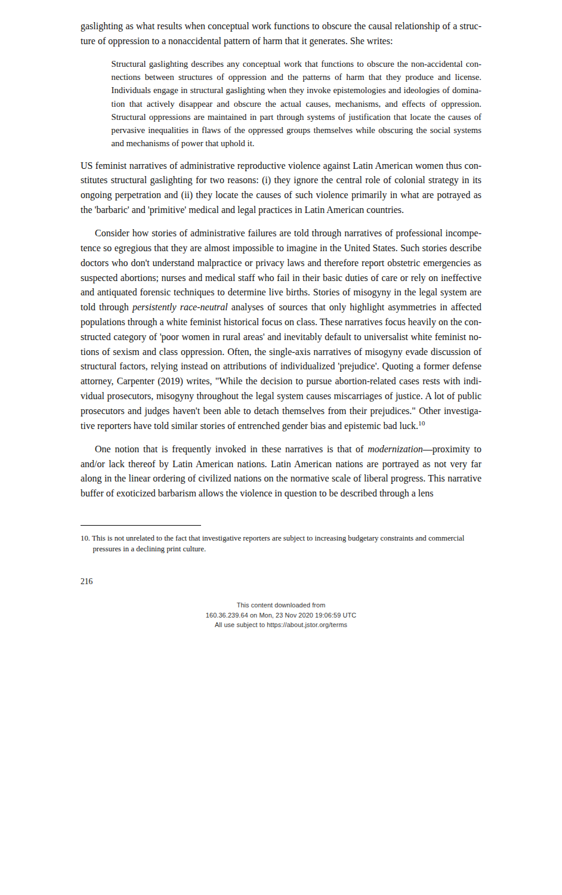gaslighting as what results when conceptual work functions to obscure the causal relationship of a structure of oppression to a nonaccidental pattern of harm that it generates. She writes:
Structural gaslighting describes any conceptual work that functions to obscure the non-accidental connections between structures of oppression and the patterns of harm that they produce and license. Individuals engage in structural gaslighting when they invoke epistemologies and ideologies of domination that actively disappear and obscure the actual causes, mechanisms, and effects of oppression. Structural oppressions are maintained in part through systems of justification that locate the causes of pervasive inequalities in flaws of the oppressed groups themselves while obscuring the social systems and mechanisms of power that uphold it.
US feminist narratives of administrative reproductive violence against Latin American women thus constitutes structural gaslighting for two reasons: (i) they ignore the central role of colonial strategy in its ongoing perpetration and (ii) they locate the causes of such violence primarily in what are potrayed as the 'barbaric' and 'primitive' medical and legal practices in Latin American countries.
Consider how stories of administrative failures are told through narratives of professional incompetence so egregious that they are almost impossible to imagine in the United States. Such stories describe doctors who don't understand malpractice or privacy laws and therefore report obstetric emergencies as suspected abortions; nurses and medical staff who fail in their basic duties of care or rely on ineffective and antiquated forensic techniques to determine live births. Stories of misogyny in the legal system are told through persistently race-neutral analyses of sources that only highlight asymmetries in affected populations through a white feminist historical focus on class. These narratives focus heavily on the constructed category of 'poor women in rural areas' and inevitably default to universalist white feminist notions of sexism and class oppression. Often, the single-axis narratives of misogyny evade discussion of structural factors, relying instead on attributions of individualized 'prejudice'. Quoting a former defense attorney, Carpenter (2019) writes, "While the decision to pursue abortion-related cases rests with individual prosecutors, misogyny throughout the legal system causes miscarriages of justice. A lot of public prosecutors and judges haven't been able to detach themselves from their prejudices." Other investigative reporters have told similar stories of entrenched gender bias and epistemic bad luck.10
One notion that is frequently invoked in these narratives is that of modernization—proximity to and/or lack thereof by Latin American nations. Latin American nations are portrayed as not very far along in the linear ordering of civilized nations on the normative scale of liberal progress. This narrative buffer of exoticized barbarism allows the violence in question to be described through a lens
10. This is not unrelated to the fact that investigative reporters are subject to increasing budgetary constraints and commercial pressures in a declining print culture.
216
This content downloaded from
160.36.239.64 on Mon, 23 Nov 2020 19:06:59 UTC
All use subject to https://about.jstor.org/terms